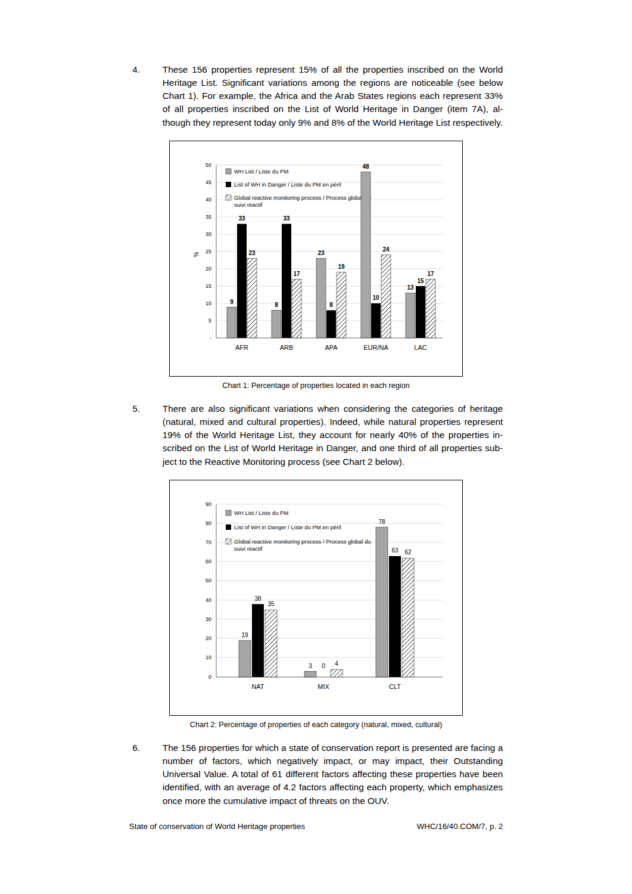4.
These 156 properties represent 15% of all the properties inscribed on the World Heritage List. Significant variations among the regions are noticeable (see below Chart 1). For example, the Africa and the Arab States regions each represent 33% of all properties inscribed on the List of World Heritage in Danger (item 7A), although they represent today only 9% and 8% of the World Heritage List respectively.
50 45 40 35 30 25 20 15 10 5 - % WH List / Liste du PM List of WH in Danger / Liste du PM en péril Global reactive monitoring process / Process global du suivi réactif 9 33 23 8 33 17 23 8 19 48 10 24 13 15 17 AFR ARB APA EUR/NA LAC
Chart 1: Percentage of properties located in each region
5.
There are also significant variations when considering the categories of heritage (natural, mixed and cultural properties). Indeed, while natural properties represent 19% of the World Heritage List, they account for nearly 40% of the properties inscribed on the List of World Heritage in Danger, and one third of all properties subject to the Reactive Monitoring process (see Chart 2 below).
90 80 70 60 50 40 30 20 10 0 WH List / Liste du PM List of WH in Danger / Liste du PM en péril Global reactive monitoring process / Process global du suivi réactif 19 38 35 3 0 4 78 63 62 NAT MIX CLT
Chart 2: Percentage of properties of each category (natural, mixed, cultural)
6.
The 156 properties for which a state of conservation report is presented are facing a number of factors, which negatively impact, or may impact, their Outstanding Universal Value. A total of 61 different factors affecting these properties have been identified, with an average of 4.2 factors affecting each property, which emphasizes once more the cumulative impact of threats on the OUV.
State of conservation of World Heritage properties
WHC/16/40.COM/7, p. 2